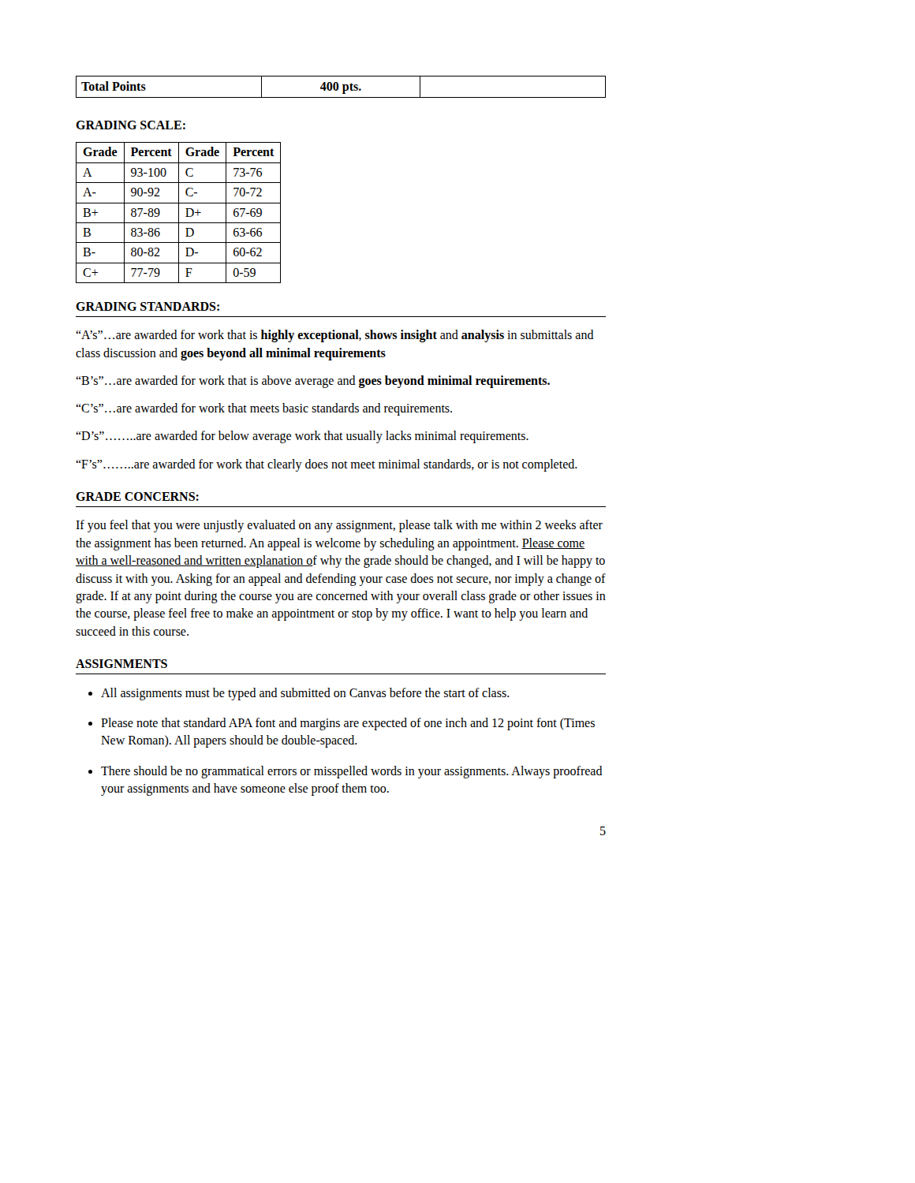| Total Points | 400 pts. | |
GRADING SCALE:
| Grade | Percent | Grade | Percent |
| A | 93-100 | C | 73-76 |
| A- | 90-92 | C- | 70-72 |
| B+ | 87-89 | D+ | 67-69 |
| B | 83-86 | D | 63-66 |
| B- | 80-82 | D- | 60-62 |
| C+ | 77-79 | F | 0-59 |
GRADING STANDARDS:
“A’s”…are awarded for work that is highly exceptional, shows insight and analysis in submittals and class discussion and goes beyond all minimal requirements
“B’s”…are awarded for work that is above average and goes beyond minimal requirements.
“C’s”…are awarded for work that meets basic standards and requirements.
“D’s”……..are awarded for below average work that usually lacks minimal requirements.
“F’s”……..are awarded for work that clearly does not meet minimal standards, or is not completed.
GRADE CONCERNS:
If you feel that you were unjustly evaluated on any assignment, please talk with me within 2 weeks after the assignment has been returned. An appeal is welcome by scheduling an appointment. Please come with a well-reasoned and written explanation of why the grade should be changed, and I will be happy to discuss it with you. Asking for an appeal and defending your case does not secure, nor imply a change of grade. If at any point during the course you are concerned with your overall class grade or other issues in the course, please feel free to make an appointment or stop by my office. I want to help you learn and succeed in this course.
ASSIGNMENTS
All assignments must be typed and submitted on Canvas before the start of class.
Please note that standard APA font and margins are expected of one inch and 12 point font (Times New Roman). All papers should be double-spaced.
There should be no grammatical errors or misspelled words in your assignments. Always proofread your assignments and have someone else proof them too.
5